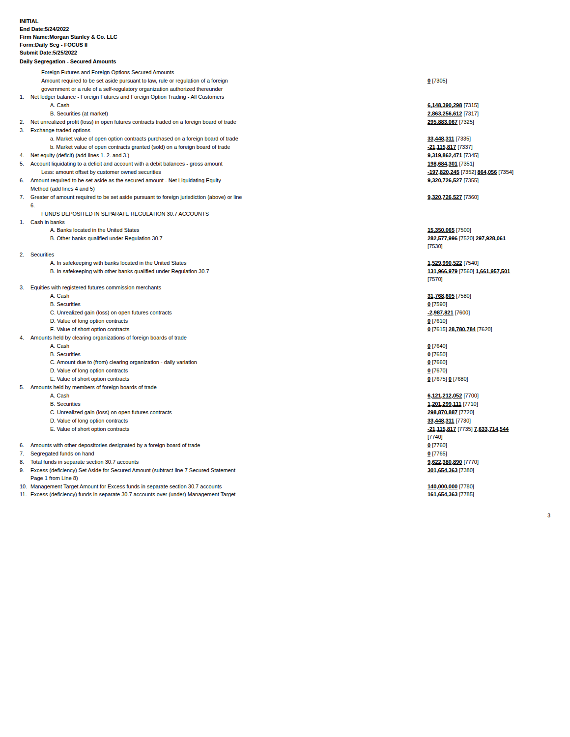INITIAL
End Date:5/24/2022
Firm Name:Morgan Stanley & Co. LLC
Form:Daily Seg - FOCUS II
Submit Date:5/25/2022
Daily Segregation - Secured Amounts
| | Foreign Futures and Foreign Options Secured Amounts | |
| | Amount required to be set aside pursuant to law, rule or regulation of a foreign | 0 [7305] |
| | government or a rule of a self-regulatory organization authorized thereunder | |
| 1. | Net ledger balance - Foreign Futures and Foreign Option Trading - All Customers | |
| | A. Cash | 6,148,390,298 [7315] |
| | B. Securities (at market) | 2,863,256,612 [7317] |
| 2. | Net unrealized profit (loss) in open futures contracts traded on a foreign board of trade | 295,883,067 [7325] |
| 3. | Exchange traded options | |
| | a. Market value of open option contracts purchased on a foreign board of trade | 33,448,311 [7335] |
| | b. Market value of open contracts granted (sold) on a foreign board of trade | -21,115,817 [7337] |
| 4. | Net equity (deficit) (add lines 1. 2. and 3.) | 9,319,862,471 [7345] |
| 5. | Account liquidating to a deficit and account with a debit balances - gross amount | 198,684,301 [7351] |
| | Less: amount offset by customer owned securities | -197,820,245 [7352] 864,056 [7354] |
| 6. | Amount required to be set aside as the secured amount - Net Liquidating Equity | 9,320,726,527 [7355] |
| | Method (add lines 4 and 5) | |
| 7. | Greater of amount required to be set aside pursuant to foreign jurisdiction (above) or line | 9,320,726,527 [7360] |
| | 6. | |
| | FUNDS DEPOSITED IN SEPARATE REGULATION 30.7 ACCOUNTS | |
| 1. | Cash in banks | |
| | A. Banks located in the United States | 15,350,065 [7500] |
| | B. Other banks qualified under Regulation 30.7 | 282,577,996 [7520] 297,928,061 [7530] |
| 2. | Securities | |
| | A. In safekeeping with banks located in the United States | 1,529,990,522 [7540] |
| | B. In safekeeping with other banks qualified under Regulation 30.7 | 131,966,979 [7560] 1,661,957,501 [7570] |
| 3. | Equities with registered futures commission merchants | |
| | A. Cash | 31,768,605 [7580] |
| | B. Securities | 0 [7590] |
| | C. Unrealized gain (loss) on open futures contracts | -2,987,821 [7600] |
| | D. Value of long option contracts | 0 [7610] |
| | E. Value of short option contracts | 0 [7615] 28,780,784 [7620] |
| 4. | Amounts held by clearing organizations of foreign boards of trade | |
| | A. Cash | 0 [7640] |
| | B. Securities | 0 [7650] |
| | C. Amount due to (from) clearing organization - daily variation | 0 [7660] |
| | D. Value of long option contracts | 0 [7670] |
| | E. Value of short option contracts | 0 [7675] 0 [7680] |
| 5. | Amounts held by members of foreign boards of trade | |
| | A. Cash | 6,121,212,052 [7700] |
| | B. Securities | 1,201,299,111 [7710] |
| | C. Unrealized gain (loss) on open futures contracts | 298,870,887 [7720] |
| | D. Value of long option contracts | 33,448,311 [7730] |
| | E. Value of short option contracts | -21,115,817 [7735] 7,633,714,544 [7740] |
| 6. | Amounts with other depositories designated by a foreign board of trade | 0 [7760] |
| 7. | Segregated funds on hand | 0 [7765] |
| 8. | Total funds in separate section 30.7 accounts | 9,622,380,890 [7770] |
| 9. | Excess (deficiency) Set Aside for Secured Amount (subtract line 7 Secured Statement Page 1 from Line 8) | 301,654,363 [7380] |
| 10. | Management Target Amount for Excess funds in separate section 30.7 accounts | 140,000,000 [7780] |
| 11. | Excess (deficiency) funds in separate 30.7 accounts over (under) Management Target | 161,654,363 [7785] |
3